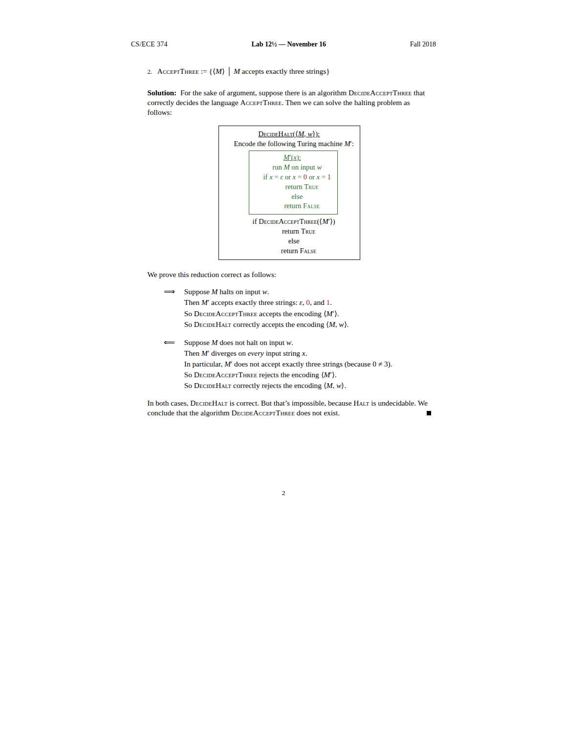CS/ECE 374
Lab 12½ — November 16
Fall 2018
2.
AcceptThree := {⟨M⟩ │ M accepts exactly three strings}
Solution: For the sake of argument, suppose there is an algorithm DecideAcceptThree that correctly decides the language AcceptThree. Then we can solve the halting problem as follows:
DecideHalt(⟨M, w⟩):
Encode the following Turing machine M′:
M′(x):
run M on input w
if x = ε or x = 0 or x = 1
return True
else
return False
if DecideAcceptThree(⟨M′⟩)
return True
else
return False
We prove this reduction correct as follows:
⟹
Suppose M halts on input w.
Then M′ accepts exactly three strings: ε, 0, and 1.
So DecideAcceptThree accepts the encoding ⟨M′⟩.
So DecideHalt correctly accepts the encoding ⟨M, w⟩.
⟸
Suppose M does not halt on input w.
Then M′ diverges on every input string x.
In particular, M′ does not accept exactly three strings (because 0 ≠ 3).
So DecideAcceptThree rejects the encoding ⟨M′⟩.
So DecideHalt correctly rejects the encoding ⟨M, w⟩.
In both cases, DecideHalt is correct. But that’s impossible, because Halt is undecidable. We conclude that the algorithm DecideAcceptThree does not exist.
2